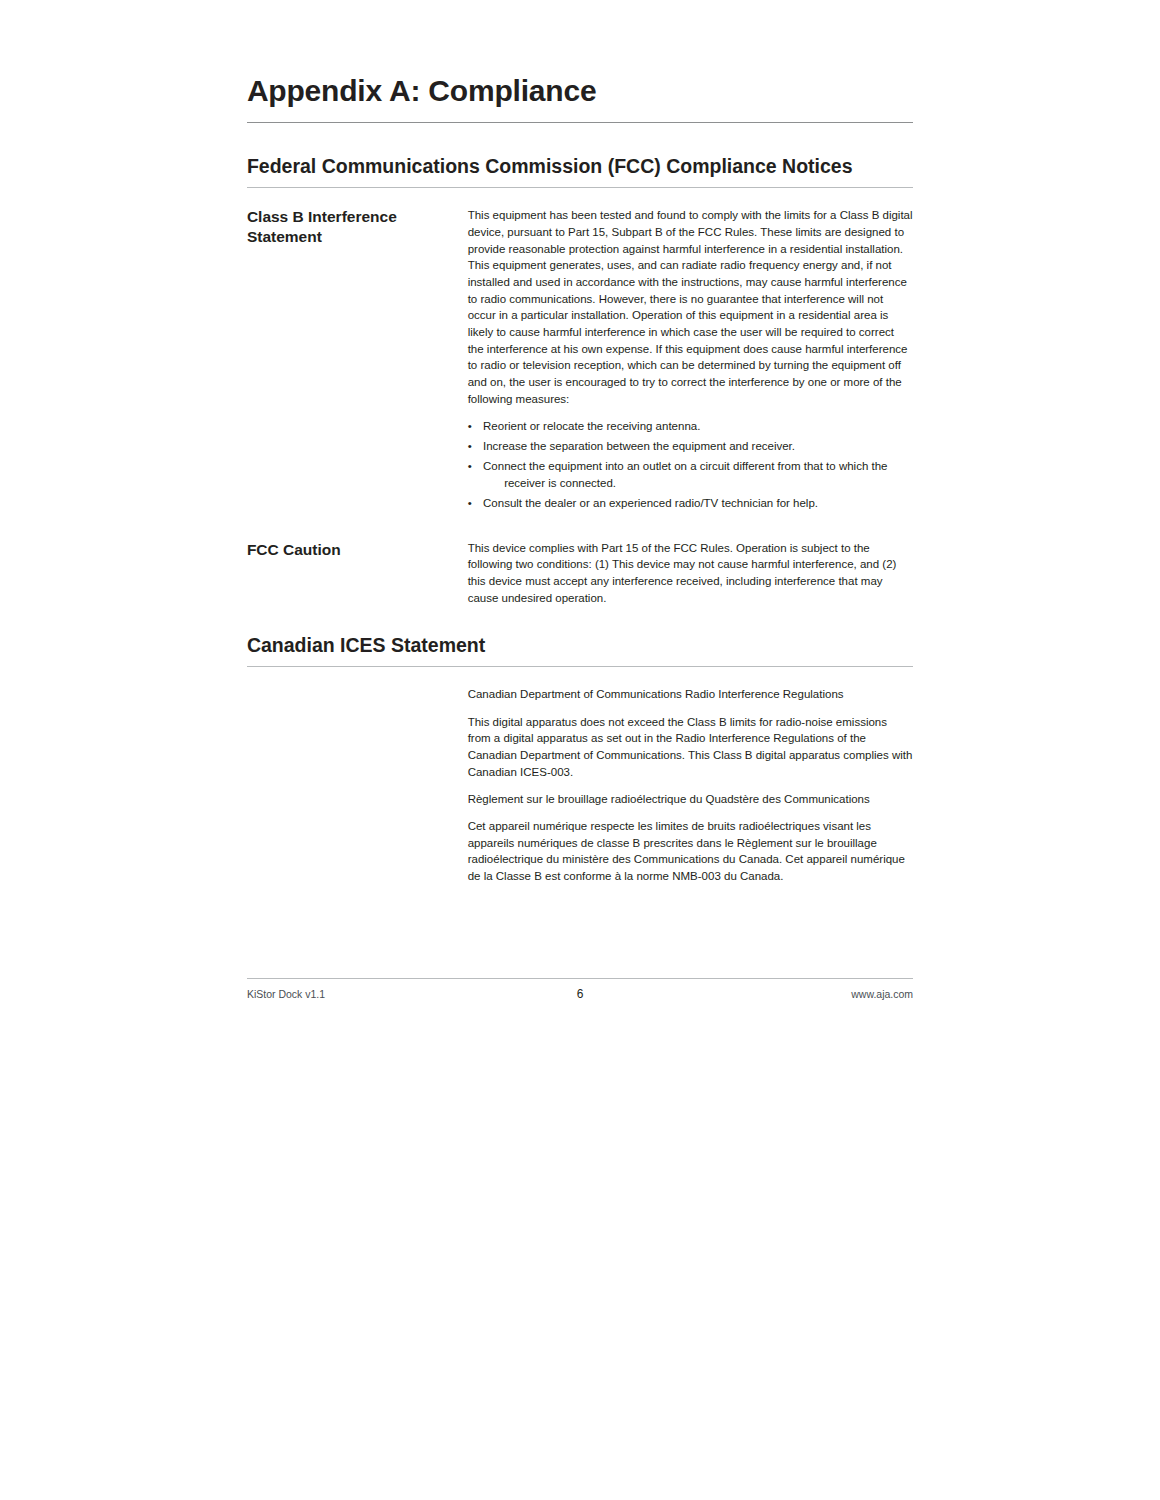Appendix A: Compliance
Federal Communications Commission (FCC) Compliance Notices
Class B Interference Statement
This equipment has been tested and found to comply with the limits for a Class B digital device, pursuant to Part 15, Subpart B of the FCC Rules. These limits are designed to provide reasonable protection against harmful interference in a residential installation. This equipment generates, uses, and can radiate radio frequency energy and, if not installed and used in accordance with the instructions, may cause harmful interference to radio communications. However, there is no guarantee that interference will not occur in a particular installation. Operation of this equipment in a residential area is likely to cause harmful interference in which case the user will be required to correct the interference at his own expense. If this equipment does cause harmful interference to radio or television reception, which can be determined by turning the equipment off and on, the user is encouraged to try to correct the interference by one or more of the following measures:
Reorient or relocate the receiving antenna.
Increase the separation between the equipment and receiver.
Connect the equipment into an outlet on a circuit different from that to which the receiver is connected.
Consult the dealer or an experienced radio/TV technician for help.
FCC Caution
This device complies with Part 15 of the FCC Rules. Operation is subject to the following two conditions: (1) This device may not cause harmful interference, and (2) this device must accept any interference received, including interference that may cause undesired operation.
Canadian ICES Statement
Canadian Department of Communications Radio Interference Regulations
This digital apparatus does not exceed the Class B limits for radio-noise emissions from a digital apparatus as set out in the Radio Interference Regulations of the Canadian Department of Communications. This Class B digital apparatus complies with Canadian ICES-003.
Règlement sur le brouillage radioélectrique du Quadstère des Communications
Cet appareil numérique respecte les limites de bruits radioélectriques visant les appareils numériques de classe B prescrites dans le Règlement sur le brouillage radioélectrique du ministère des Communications du Canada. Cet appareil numérique de la Classe B est conforme à la norme NMB-003 du Canada.
KiStor Dock v1.1
6
www.aja.com